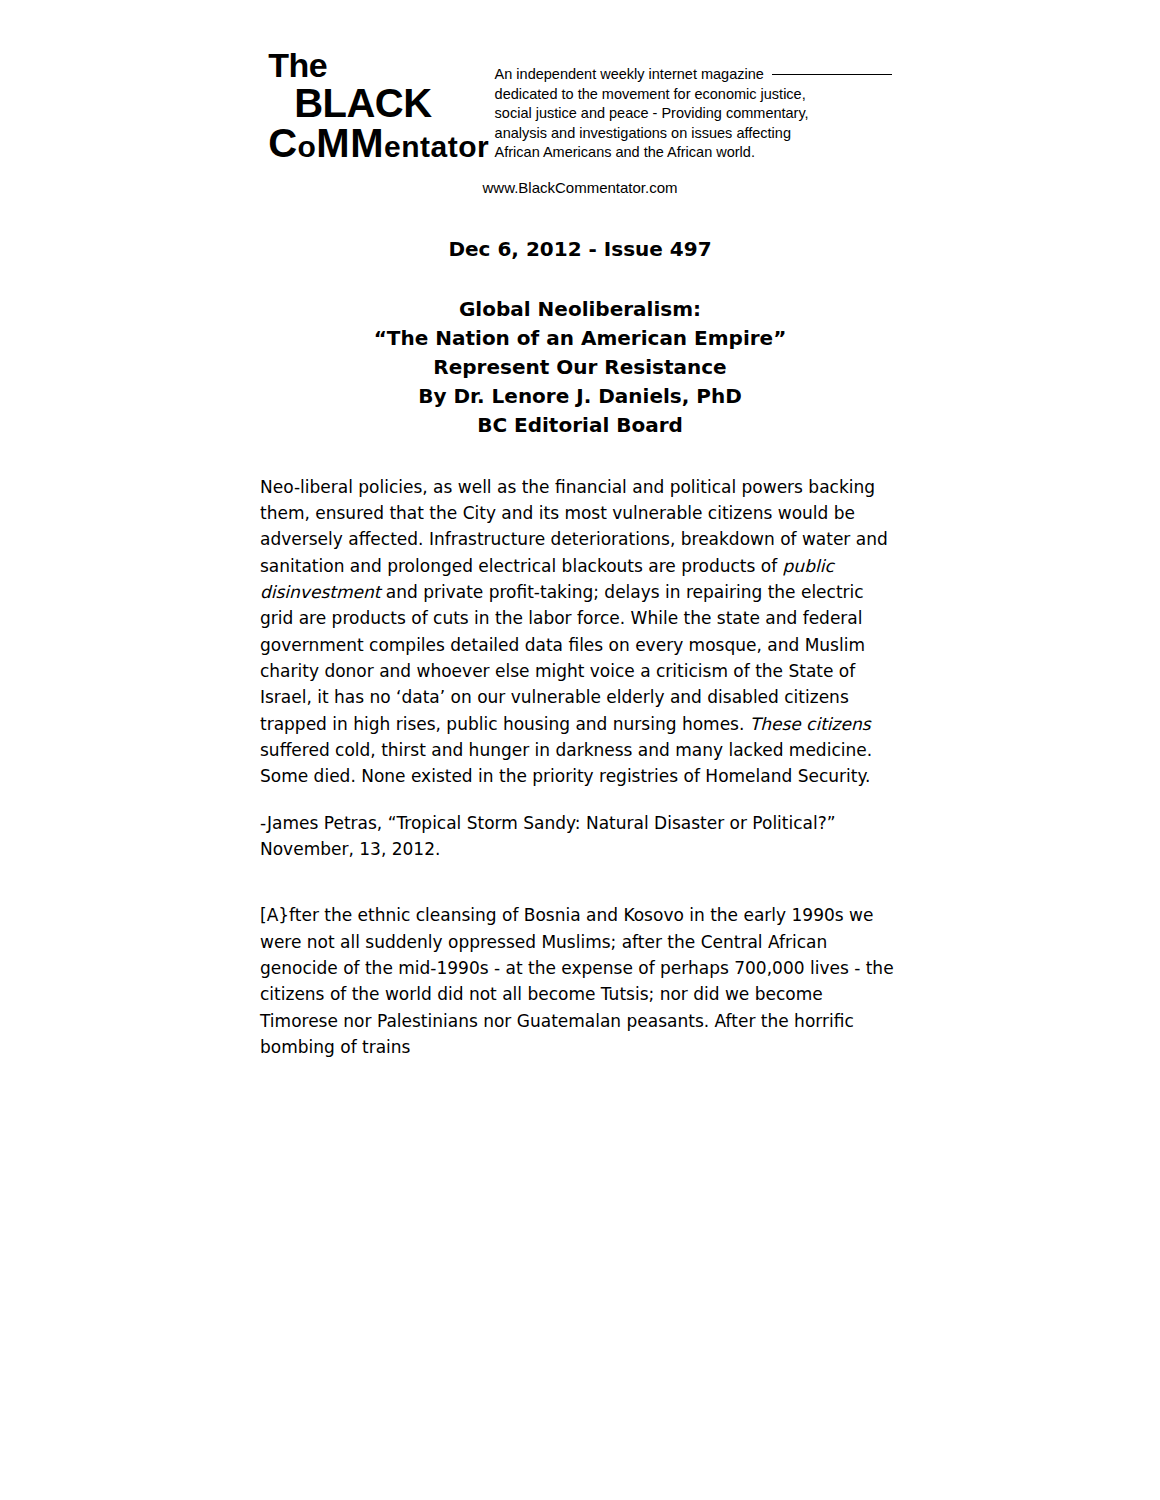The BLACK Co MMentator
An independent weekly internet magazine
dedicated to the movement for economic justice,
social justice and peace - Providing commentary,
analysis and investigations on issues affecting
African Americans and the African world.
www.BlackCommentator.com
Dec 6, 2012 - Issue 497
Global Neoliberalism:
“The Nation of an American Empire”
Represent Our Resistance
By Dr. Lenore J. Daniels, PhD
BC Editorial Board
Neo-liberal policies, as well as the financial and political powers backing them, ensured that the City and its most vulnerable citizens would be adversely affected. Infrastructure deteriorations, breakdown of water and sanitation and prolonged electrical blackouts are products of public disinvestment and private profit-taking; delays in repairing the electric grid are products of cuts in the labor force. While the state and federal government compiles detailed data files on every mosque, and Muslim charity donor and whoever else might voice a criticism of the State of Israel, it has no ‘data’ on our vulnerable elderly and disabled citizens trapped in high rises, public housing and nursing homes. These citizens suffered cold, thirst and hunger in darkness and many lacked medicine. Some died. None existed in the priority registries of Homeland Security.
-James Petras, “Tropical Storm Sandy: Natural Disaster or Political?” November, 13, 2012.
[A}fter the ethnic cleansing of Bosnia and Kosovo in the early 1990s we were not all suddenly oppressed Muslims; after the Central African genocide of the mid-1990s - at the expense of perhaps 700,000 lives - the citizens of the world did not all become Tutsis; nor did we become Timorese nor Palestinians nor Guatemalan peasants. After the horrific bombing of trains